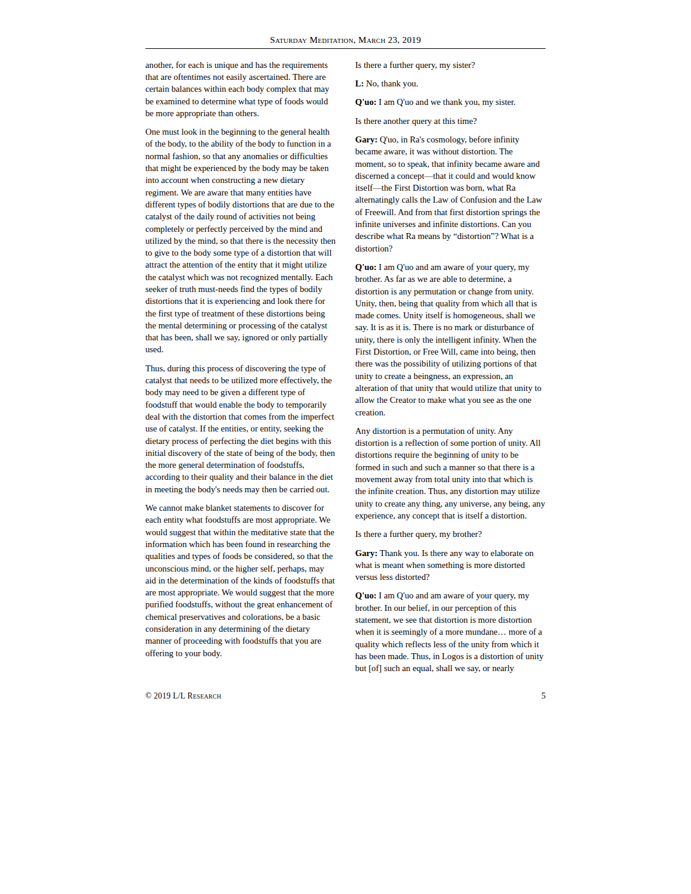Saturday Meditation, March 23, 2019
another, for each is unique and has the requirements that are oftentimes not easily ascertained. There are certain balances within each body complex that may be examined to determine what type of foods would be more appropriate than others.
One must look in the beginning to the general health of the body, to the ability of the body to function in a normal fashion, so that any anomalies or difficulties that might be experienced by the body may be taken into account when constructing a new dietary regiment. We are aware that many entities have different types of bodily distortions that are due to the catalyst of the daily round of activities not being completely or perfectly perceived by the mind and utilized by the mind, so that there is the necessity then to give to the body some type of a distortion that will attract the attention of the entity that it might utilize the catalyst which was not recognized mentally. Each seeker of truth must-needs find the types of bodily distortions that it is experiencing and look there for the first type of treatment of these distortions being the mental determining or processing of the catalyst that has been, shall we say, ignored or only partially used.
Thus, during this process of discovering the type of catalyst that needs to be utilized more effectively, the body may need to be given a different type of foodstuff that would enable the body to temporarily deal with the distortion that comes from the imperfect use of catalyst. If the entities, or entity, seeking the dietary process of perfecting the diet begins with this initial discovery of the state of being of the body, then the more general determination of foodstuffs, according to their quality and their balance in the diet in meeting the body's needs may then be carried out.
We cannot make blanket statements to discover for each entity what foodstuffs are most appropriate. We would suggest that within the meditative state that the information which has been found in researching the qualities and types of foods be considered, so that the unconscious mind, or the higher self, perhaps, may aid in the determination of the kinds of foodstuffs that are most appropriate. We would suggest that the more purified foodstuffs, without the great enhancement of chemical preservatives and colorations, be a basic consideration in any determining of the dietary manner of proceeding with foodstuffs that you are offering to your body.
Is there a further query, my sister?
L: No, thank you.
Q'uo: I am Q'uo and we thank you, my sister.
Is there another query at this time?
Gary: Q'uo, in Ra's cosmology, before infinity became aware, it was without distortion. The moment, so to speak, that infinity became aware and discerned a concept—that it could and would know itself—the First Distortion was born, what Ra alternatingly calls the Law of Confusion and the Law of Freewill. And from that first distortion springs the infinite universes and infinite distortions. Can you describe what Ra means by “distortion”? What is a distortion?
Q'uo: I am Q'uo and am aware of your query, my brother. As far as we are able to determine, a distortion is any permutation or change from unity. Unity, then, being that quality from which all that is made comes. Unity itself is homogeneous, shall we say. It is as it is. There is no mark or disturbance of unity, there is only the intelligent infinity. When the First Distortion, or Free Will, came into being, then there was the possibility of utilizing portions of that unity to create a beingness, an expression, an alteration of that unity that would utilize that unity to allow the Creator to make what you see as the one creation.
Any distortion is a permutation of unity. Any distortion is a reflection of some portion of unity. All distortions require the beginning of unity to be formed in such and such a manner so that there is a movement away from total unity into that which is the infinite creation. Thus, any distortion may utilize unity to create any thing, any universe, any being, any experience, any concept that is itself a distortion.
Is there a further query, my brother?
Gary: Thank you. Is there any way to elaborate on what is meant when something is more distorted versus less distorted?
Q'uo: I am Q'uo and am aware of your query, my brother. In our belief, in our perception of this statement, we see that distortion is more distortion when it is seemingly of a more mundane… more of a quality which reflects less of the unity from which it has been made. Thus, in Logos is a distortion of unity but [of] such an equal, shall we say, or nearly
© 2019 L/L Research 5